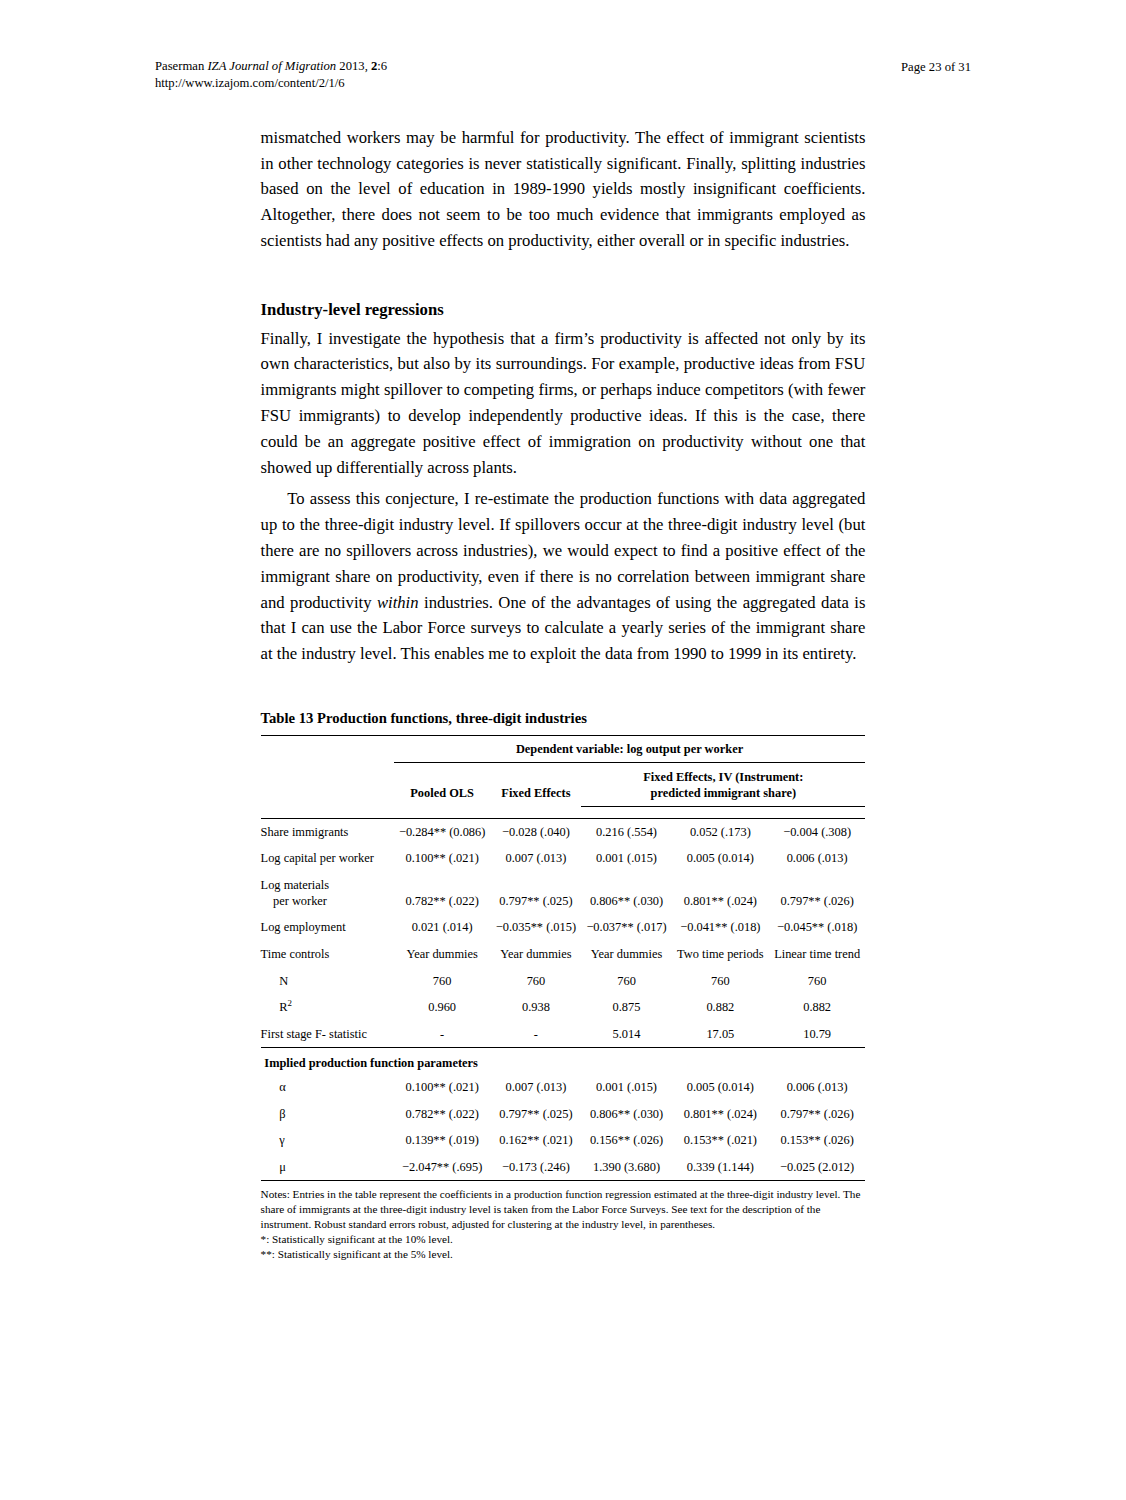Paserman IZA Journal of Migration 2013, 2:6
http://www.izajom.com/content/2/1/6
Page 23 of 31
mismatched workers may be harmful for productivity. The effect of immigrant scientists in other technology categories is never statistically significant. Finally, splitting industries based on the level of education in 1989-1990 yields mostly insignificant coefficients. Altogether, there does not seem to be too much evidence that immigrants employed as scientists had any positive effects on productivity, either overall or in specific industries.
Industry-level regressions
Finally, I investigate the hypothesis that a firm’s productivity is affected not only by its own characteristics, but also by its surroundings. For example, productive ideas from FSU immigrants might spillover to competing firms, or perhaps induce competitors (with fewer FSU immigrants) to develop independently productive ideas. If this is the case, there could be an aggregate positive effect of immigration on productivity without one that showed up differentially across plants.
To assess this conjecture, I re-estimate the production functions with data aggregated up to the three-digit industry level. If spillovers occur at the three-digit industry level (but there are no spillovers across industries), we would expect to find a positive effect of the immigrant share on productivity, even if there is no correlation between immigrant share and productivity within industries. One of the advantages of using the aggregated data is that I can use the Labor Force surveys to calculate a yearly series of the immigrant share at the industry level. This enables me to exploit the data from 1990 to 1999 in its entirety.
Table 13 Production functions, three-digit industries
| | Dependent variable: log output per worker |
| --- | --- |
| | Pooled OLS | Fixed Effects | Fixed Effects, IV (Instrument: predicted immigrant share) |
| Share immigrants | −0.284** (0.086) | −0.028 (.040) | 0.216 (.554) | 0.052 (.173) | −0.004 (.308) |
| Log capital per worker | 0.100** (.021) | 0.007 (.013) | 0.001 (.015) | 0.005 (0.014) | 0.006 (.013) |
| Log materials per worker | 0.782** (.022) | 0.797** (.025) | 0.806** (.030) | 0.801** (.024) | 0.797** (.026) |
| Log employment | 0.021 (.014) | −0.035** (.015) | −0.037** (.017) | −0.041** (.018) | −0.045** (.018) |
| Time controls | Year dummies | Year dummies | Year dummies | Two time periods | Linear time trend |
| N | 760 | 760 | 760 | 760 | 760 |
| R 2 | 0.960 | 0.938 | 0.875 | 0.882 | 0.882 |
| First stage F- statistic | - | - | 5.014 | 17.05 | 10.79 |
| Implied production function parameters |
| α | 0.100** (.021) | 0.007 (.013) | 0.001 (.015) | 0.005 (0.014) | 0.006 (.013) |
| β | 0.782** (.022) | 0.797** (.025) | 0.806** (.030) | 0.801** (.024) | 0.797** (.026) |
| γ | 0.139** (.019) | 0.162** (.021) | 0.156** (.026) | 0.153** (.021) | 0.153** (.026) |
| μ | −2.047** (.695) | −0.173 (.246) | 1.390 (3.680) | 0.339 (1.144) | −0.025 (2.012) |
Notes: Entries in the table represent the coefficients in a production function regression estimated at the three-digit industry level. The share of immigrants at the three-digit industry level is taken from the Labor Force Surveys. See text for the description of the instrument. Robust standard errors robust, adjusted for clustering at the industry level, in parentheses.
*: Statistically significant at the 10% level.
**: Statistically significant at the 5% level.